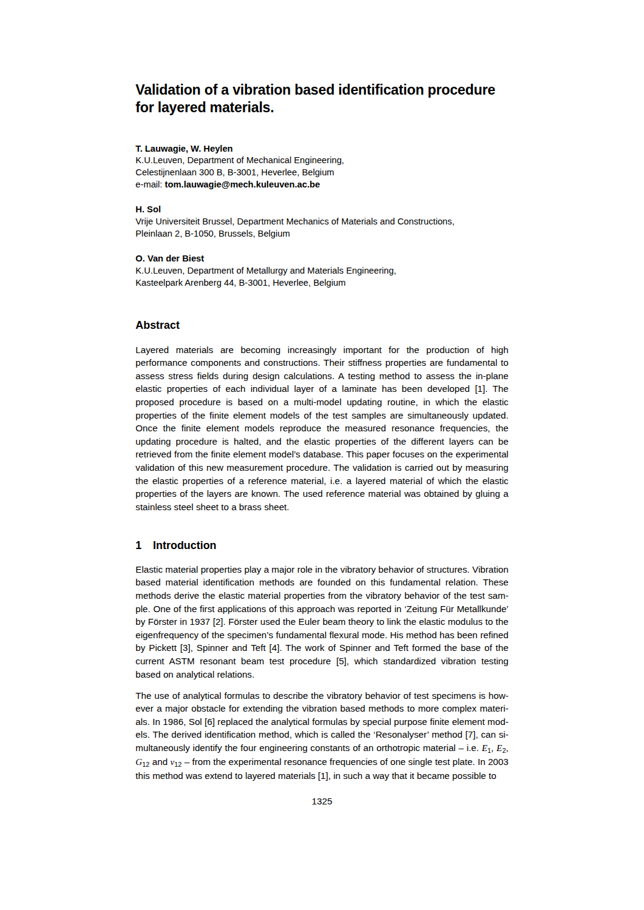Validation of a vibration based identification procedure for layered materials.
T. Lauwagie, W. Heylen
K.U.Leuven, Department of Mechanical Engineering,
Celestijnenlaan 300 B, B-3001, Heverlee, Belgium
e-mail: tom.lauwagie@mech.kuleuven.ac.be
H. Sol
Vrije Universiteit Brussel, Department Mechanics of Materials and Constructions,
Pleinlaan 2, B-1050, Brussels, Belgium
O. Van der Biest
K.U.Leuven, Department of Metallurgy and Materials Engineering,
Kasteelpark Arenberg 44, B-3001, Heverlee, Belgium
Abstract
Layered materials are becoming increasingly important for the production of high performance components and constructions. Their stiffness properties are fundamental to assess stress fields during design calculations. A testing method to assess the in-plane elastic properties of each individual layer of a laminate has been developed [1]. The proposed procedure is based on a multi-model updating routine, in which the elastic properties of the finite element models of the test samples are simultaneously updated. Once the finite element models reproduce the measured resonance frequencies, the updating procedure is halted, and the elastic properties of the different layers can be retrieved from the finite element model’s database. This paper focuses on the experimental validation of this new measurement procedure. The validation is carried out by measuring the elastic properties of a reference material, i.e. a layered material of which the elastic properties of the layers are known. The used reference material was obtained by gluing a stainless steel sheet to a brass sheet.
1 Introduction
Elastic material properties play a major role in the vibratory behavior of structures. Vibration based material identification methods are founded on this fundamental relation. These methods derive the elastic material properties from the vibratory behavior of the test sample. One of the first applications of this approach was reported in ‘Zeitung Für Metallkunde’ by Förster in 1937 [2]. Förster used the Euler beam theory to link the elastic modulus to the eigenfrequency of the specimen’s fundamental flexural mode. His method has been refined by Pickett [3], Spinner and Teft [4]. The work of Spinner and Teft formed the base of the current ASTM resonant beam test procedure [5], which standardized vibration testing based on analytical relations.
The use of analytical formulas to describe the vibratory behavior of test specimens is however a major obstacle for extending the vibration based methods to more complex materials. In 1986, Sol [6] replaced the analytical formulas by special purpose finite element models. The derived identification method, which is called the ‘Resonalyser’ method [7], can simultaneously identify the four engineering constants of an orthotropic material – i.e. E1, E2, G12 and ν12 – from the experimental resonance frequencies of one single test plate. In 2003 this method was extend to layered materials [1], in such a way that it became possible to
1325